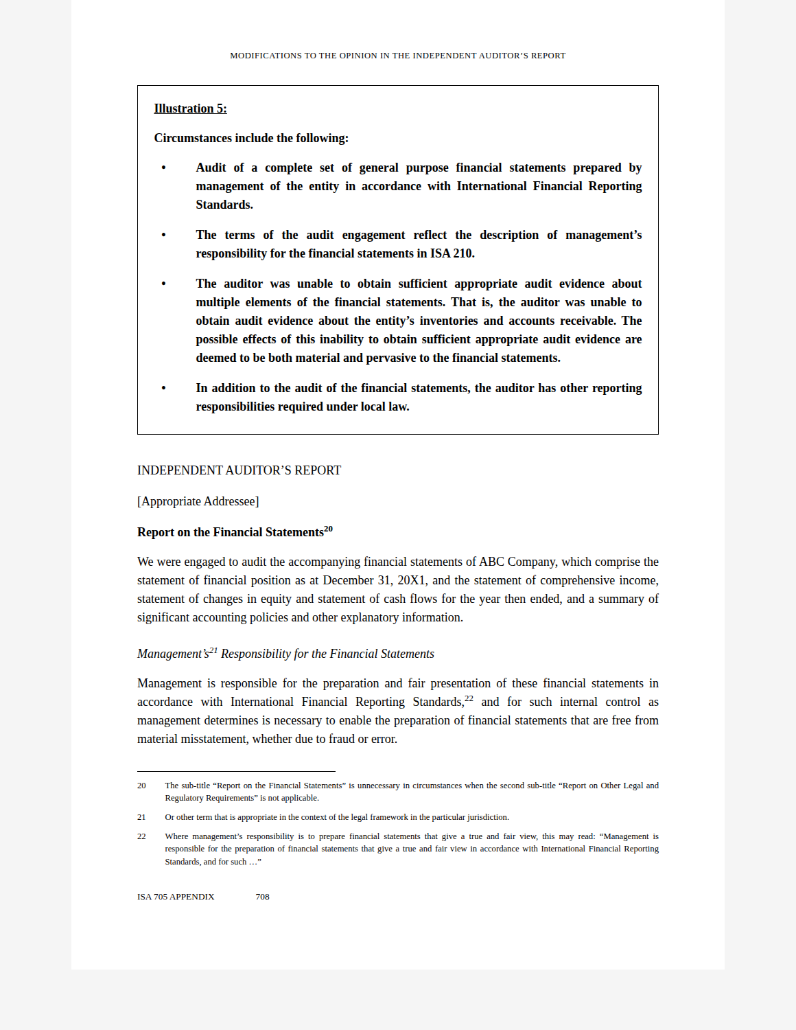Modifications to the Opinion in the Independent Auditor’s Report
Illustration 5:
Circumstances include the following:
Audit of a complete set of general purpose financial statements prepared by management of the entity in accordance with International Financial Reporting Standards.
The terms of the audit engagement reflect the description of management’s responsibility for the financial statements in ISA 210.
The auditor was unable to obtain sufficient appropriate audit evidence about multiple elements of the financial statements. That is, the auditor was unable to obtain audit evidence about the entity’s inventories and accounts receivable. The possible effects of this inability to obtain sufficient appropriate audit evidence are deemed to be both material and pervasive to the financial statements.
In addition to the audit of the financial statements, the auditor has other reporting responsibilities required under local law.
INDEPENDENT AUDITOR’S REPORT
[Appropriate Addressee]
Report on the Financial Statements20
We were engaged to audit the accompanying financial statements of ABC Company, which comprise the statement of financial position as at December 31, 20X1, and the statement of comprehensive income, statement of changes in equity and statement of cash flows for the year then ended, and a summary of significant accounting policies and other explanatory information.
Management’s21 Responsibility for the Financial Statements
Management is responsible for the preparation and fair presentation of these financial statements in accordance with International Financial Reporting Standards,22 and for such internal control as management determines is necessary to enable the preparation of financial statements that are free from material misstatement, whether due to fraud or error.
20
The sub-title “Report on the Financial Statements” is unnecessary in circumstances when the second sub-title “Report on Other Legal and Regulatory Requirements” is not applicable.
21
Or other term that is appropriate in the context of the legal framework in the particular jurisdiction.
22
Where management’s responsibility is to prepare financial statements that give a true and fair view, this may read: “Management is responsible for the preparation of financial statements that give a true and fair view in accordance with International Financial Reporting Standards, and for such …”
ISA 705 APPENDIX 708